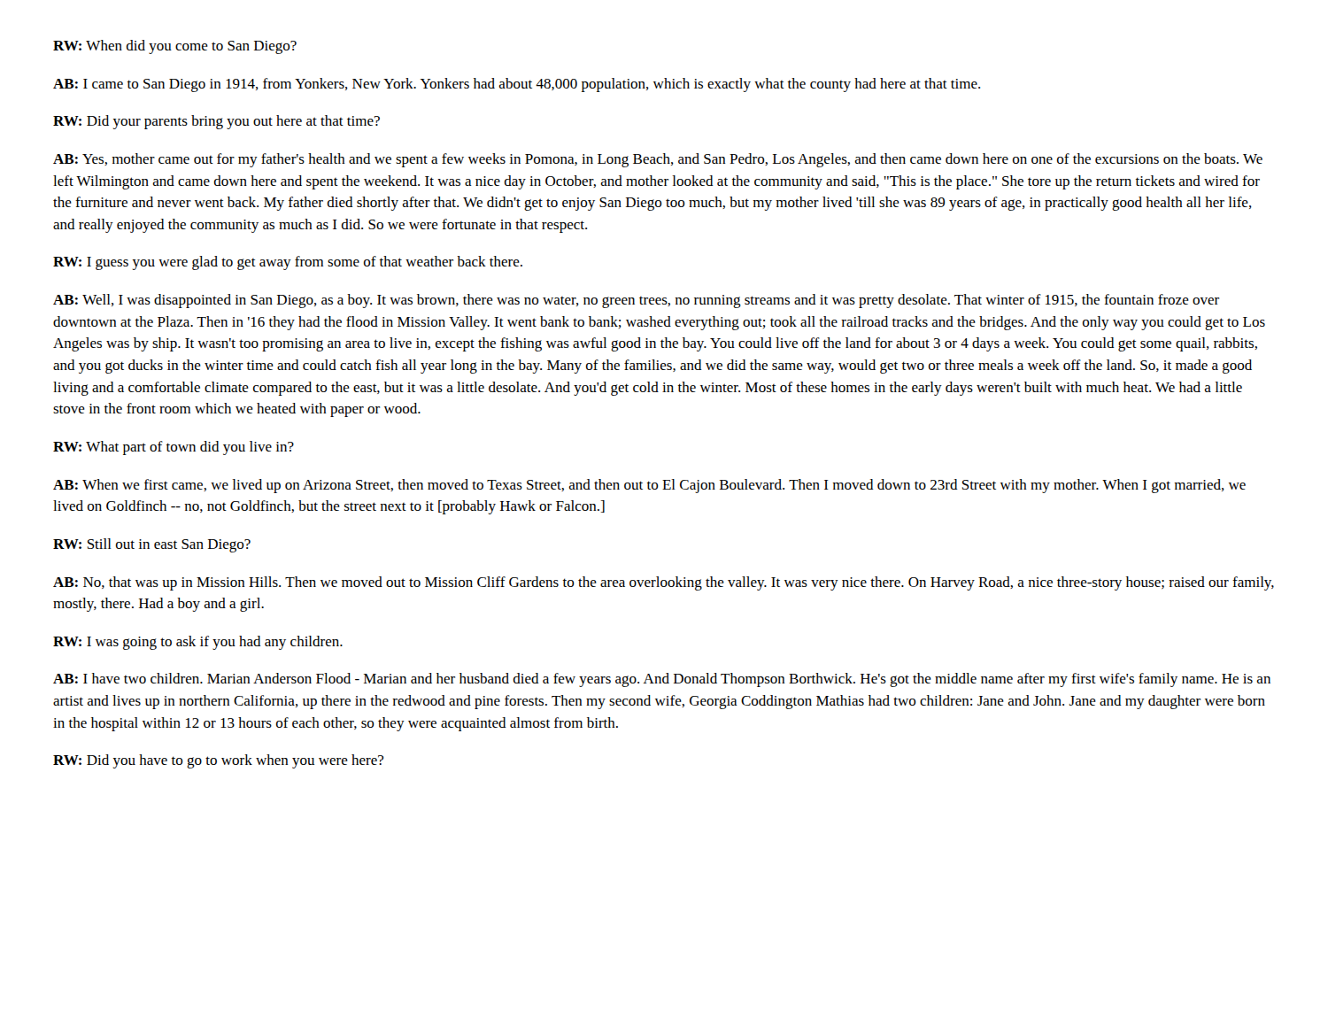RW: When did you come to San Diego?
AB: I came to San Diego in 1914, from Yonkers, New York. Yonkers had about 48,000 population, which is exactly what the county had here at that time.
RW: Did your parents bring you out here at that time?
AB: Yes, mother came out for my father's health and we spent a few weeks in Pomona, in Long Beach, and San Pedro, Los Angeles, and then came down here on one of the excursions on the boats. We left Wilmington and came down here and spent the weekend. It was a nice day in October, and mother looked at the community and said, "This is the place." She tore up the return tickets and wired for the furniture and never went back. My father died shortly after that. We didn't get to enjoy San Diego too much, but my mother lived 'till she was 89 years of age, in practically good health all her life, and really enjoyed the community as much as I did. So we were fortunate in that respect.
RW: I guess you were glad to get away from some of that weather back there.
AB: Well, I was disappointed in San Diego, as a boy. It was brown, there was no water, no green trees, no running streams and it was pretty desolate. That winter of 1915, the fountain froze over downtown at the Plaza. Then in '16 they had the flood in Mission Valley. It went bank to bank; washed everything out; took all the railroad tracks and the bridges. And the only way you could get to Los Angeles was by ship. It wasn't too promising an area to live in, except the fishing was awful good in the bay. You could live off the land for about 3 or 4 days a week. You could get some quail, rabbits, and you got ducks in the winter time and could catch fish all year long in the bay. Many of the families, and we did the same way, would get two or three meals a week off the land. So, it made a good living and a comfortable climate compared to the east, but it was a little desolate. And you'd get cold in the winter. Most of these homes in the early days weren't built with much heat. We had a little stove in the front room which we heated with paper or wood.
RW: What part of town did you live in?
AB: When we first came, we lived up on Arizona Street, then moved to Texas Street, and then out to El Cajon Boulevard. Then I moved down to 23rd Street with my mother. When I got married, we lived on Goldfinch -- no, not Goldfinch, but the street next to it [probably Hawk or Falcon.]
RW: Still out in east San Diego?
AB: No, that was up in Mission Hills. Then we moved out to Mission Cliff Gardens to the area overlooking the valley. It was very nice there. On Harvey Road, a nice three-story house; raised our family, mostly, there. Had a boy and a girl.
RW: I was going to ask if you had any children.
AB: I have two children. Marian Anderson Flood - Marian and her husband died a few years ago. And Donald Thompson Borthwick. He's got the middle name after my first wife's family name. He is an artist and lives up in northern California, up there in the redwood and pine forests. Then my second wife, Georgia Coddington Mathias had two children: Jane and John. Jane and my daughter were born in the hospital within 12 or 13 hours of each other, so they were acquainted almost from birth.
RW: Did you have to go to work when you were here?